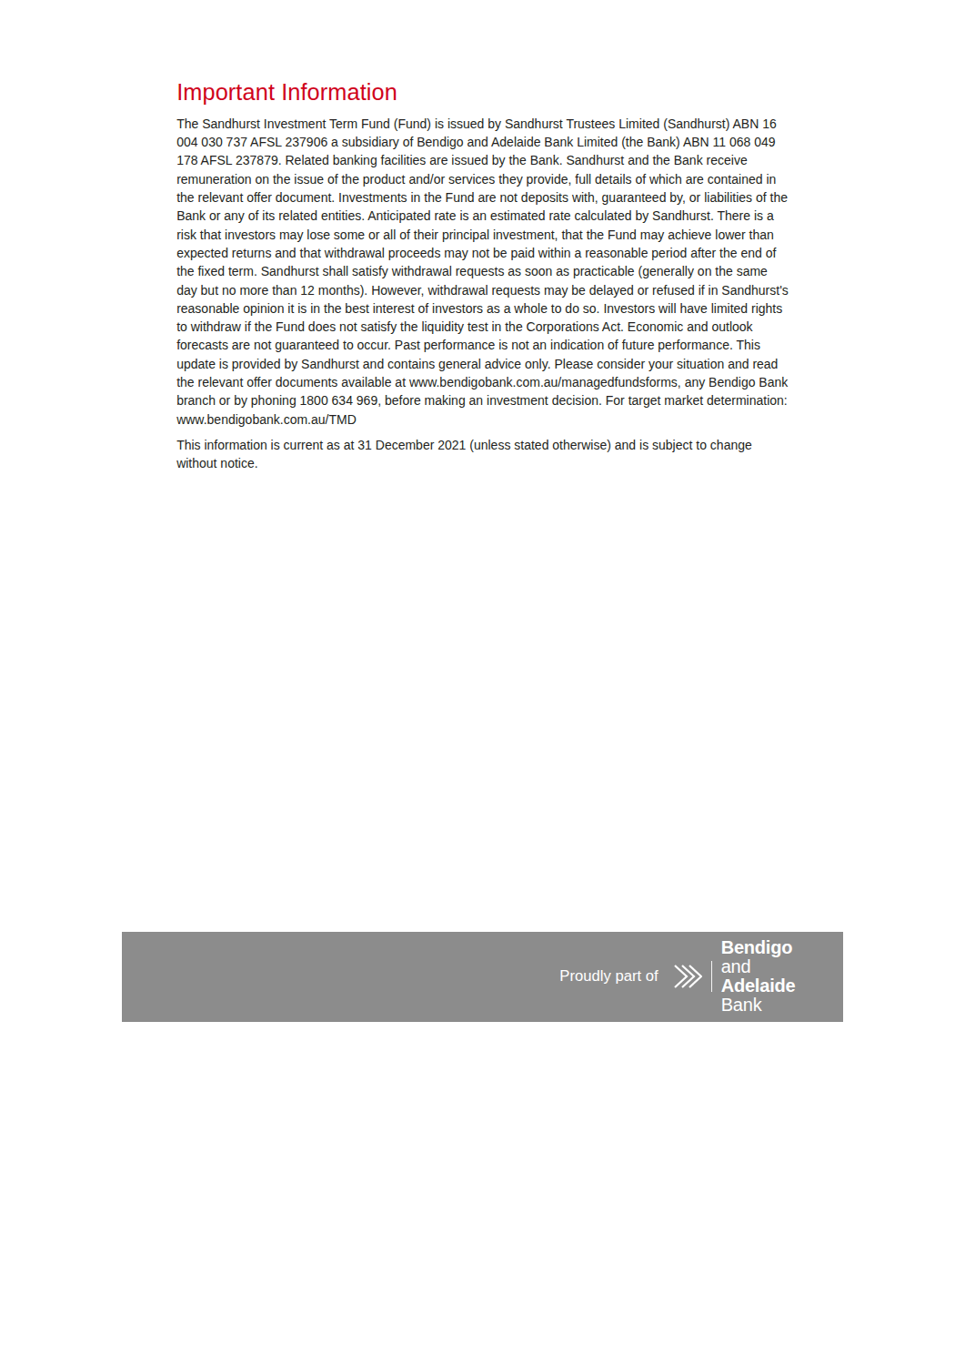Important Information
The Sandhurst Investment Term Fund (Fund) is issued by Sandhurst Trustees Limited (Sandhurst) ABN 16 004 030 737 AFSL 237906 a subsidiary of Bendigo and Adelaide Bank Limited (the Bank) ABN 11 068 049 178 AFSL 237879. Related banking facilities are issued by the Bank. Sandhurst and the Bank receive remuneration on the issue of the product and/or services they provide, full details of which are contained in the relevant offer document. Investments in the Fund are not deposits with, guaranteed by, or liabilities of the Bank or any of its related entities. Anticipated rate is an estimated rate calculated by Sandhurst. There is a risk that investors may lose some or all of their principal investment, that the Fund may achieve lower than expected returns and that withdrawal proceeds may not be paid within a reasonable period after the end of the fixed term. Sandhurst shall satisfy withdrawal requests as soon as practicable (generally on the same day but no more than 12 months). However, withdrawal requests may be delayed or refused if in Sandhurst's reasonable opinion it is in the best interest of investors as a whole to do so. Investors will have limited rights to withdraw if the Fund does not satisfy the liquidity test in the Corporations Act. Economic and outlook forecasts are not guaranteed to occur. Past performance is not an indication of future performance. This update is provided by Sandhurst and contains general advice only. Please consider your situation and read the relevant offer documents available at www.bendigobank.com.au/managedfundsforms, any Bendigo Bank branch or by phoning 1800 634 969, before making an investment decision. For target market determination: www.bendigobank.com.au/TMD
This information is current as at 31 December 2021 (unless stated otherwise) and is subject to change without notice.
Proudly part of
Bendigoand AdelaideBank